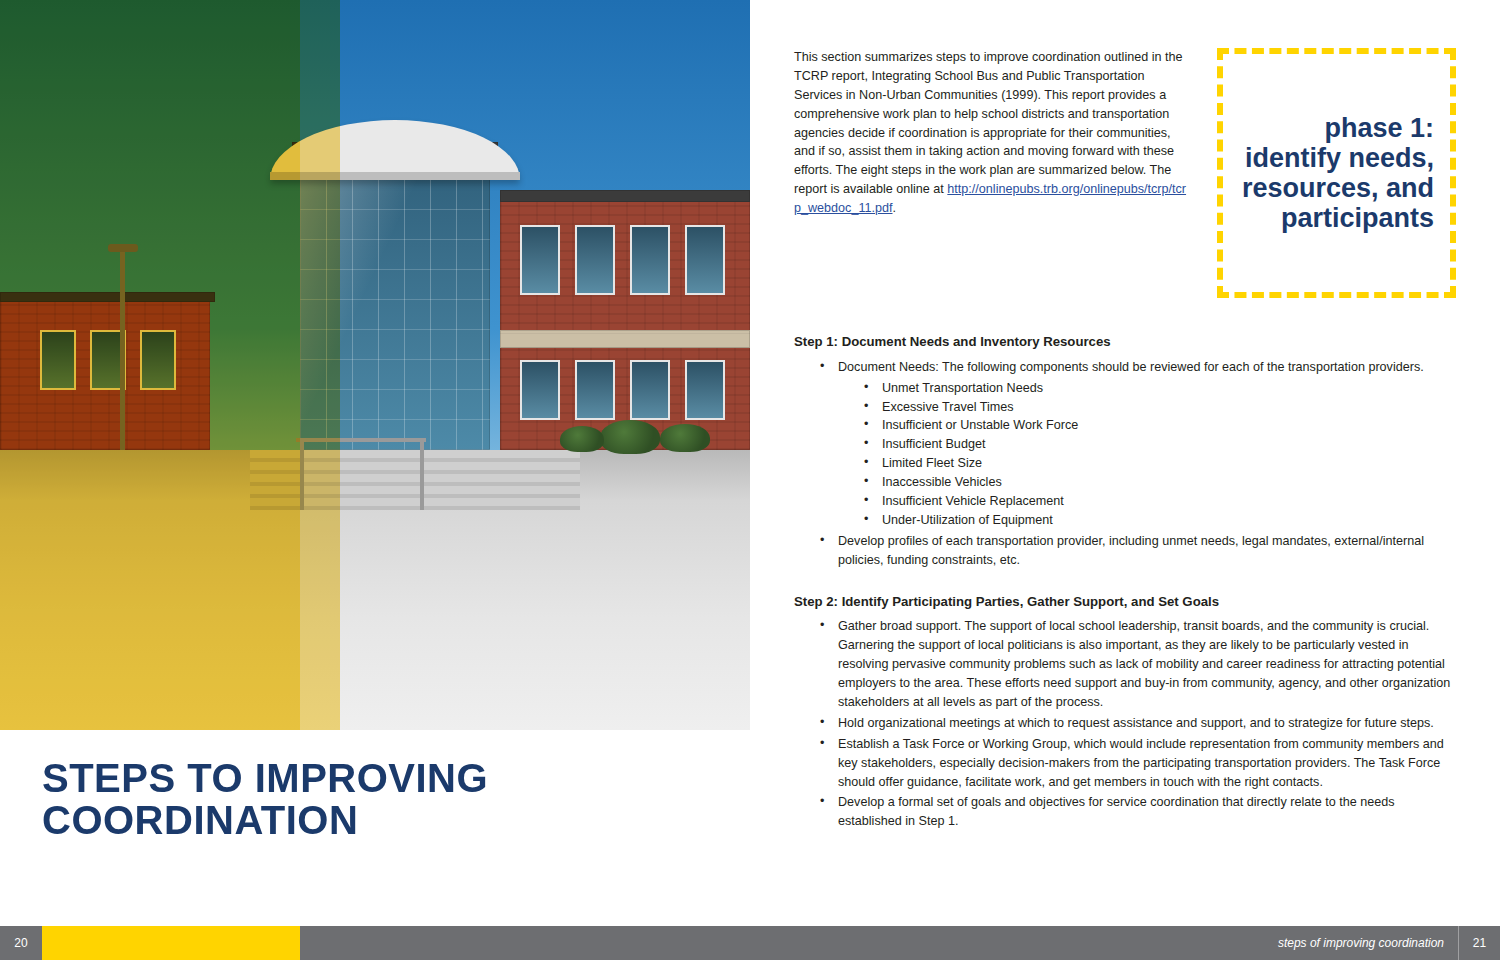Steps to Improving
Coordination
20
This section summarizes steps to improve coordination outlined in the TCRP report, Integrating School Bus and Public Transportation Services in Non-Urban Communities (1999). This report provides a comprehensive work plan to help school districts and transportation agencies decide if coordination is appropriate for their communities, and if so, assist them in taking action and moving forward with these efforts. The eight steps in the work plan are summarized below. The report is available online at http://onlinepubs.trb.org/onlinepubs/tcrp/tcrp_webdoc_11.pdf.
phase 1:
identify needs,
resources, and
participants
Step 1: Document Needs and Inventory Resources
Document Needs: The following components should be reviewed for each of the transportation providers.
Unmet Transportation Needs
Excessive Travel Times
Insufficient or Unstable Work Force
Insufficient Budget
Limited Fleet Size
Inaccessible Vehicles
Insufficient Vehicle Replacement
Under-Utilization of Equipment
Develop profiles of each transportation provider, including unmet needs, legal mandates, external/internal policies, funding constraints, etc.
Step 2: Identify Participating Parties, Gather Support, and Set Goals
Gather broad support. The support of local school leadership, transit boards, and the community is crucial. Garnering the support of local politicians is also important, as they are likely to be particularly vested in resolving pervasive community problems such as lack of mobility and career readiness for attracting potential employers to the area. These efforts need support and buy-in from community, agency, and other organization stakeholders at all levels as part of the process.
Hold organizational meetings at which to request assistance and support, and to strategize for future steps.
Establish a Task Force or Working Group, which would include representation from community members and key stakeholders, especially decision-makers from the participating transportation providers. The Task Force should offer guidance, facilitate work, and get members in touch with the right contacts.
Develop a formal set of goals and objectives for service coordination that directly relate to the needs established in Step 1.
steps of improving coordination
21